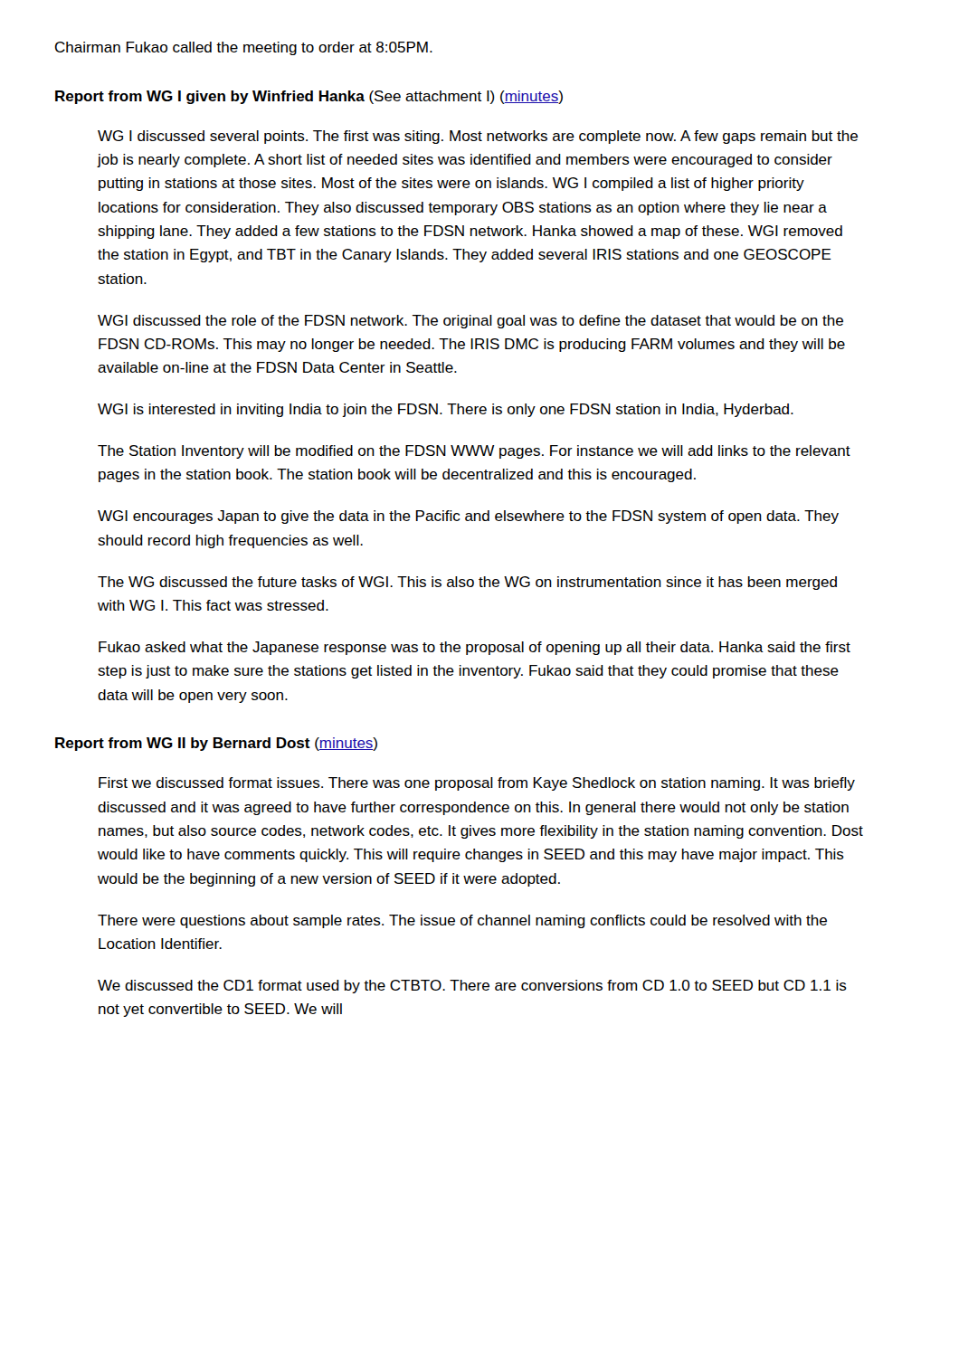Chairman Fukao called the meeting to order at 8:05PM.
Report from WG I given by Winfried Hanka (See attachment I) (minutes)
WG I discussed several points. The first was siting. Most networks are complete now. A few gaps remain but the job is nearly complete. A short list of needed sites was identified and members were encouraged to consider putting in stations at those sites. Most of the sites were on islands. WG I compiled a list of higher priority locations for consideration. They also discussed temporary OBS stations as an option where they lie near a shipping lane. They added a few stations to the FDSN network. Hanka showed a map of these. WGI removed the station in Egypt, and TBT in the Canary Islands. They added several IRIS stations and one GEOSCOPE station.
WGI discussed the role of the FDSN network. The original goal was to define the dataset that would be on the FDSN CD-ROMs. This may no longer be needed. The IRIS DMC is producing FARM volumes and they will be available on-line at the FDSN Data Center in Seattle.
WGI is interested in inviting India to join the FDSN. There is only one FDSN station in India, Hyderbad.
The Station Inventory will be modified on the FDSN WWW pages. For instance we will add links to the relevant pages in the station book. The station book will be decentralized and this is encouraged.
WGI encourages Japan to give the data in the Pacific and elsewhere to the FDSN system of open data. They should record high frequencies as well.
The WG discussed the future tasks of WGI. This is also the WG on instrumentation since it has been merged with WG I. This fact was stressed.
Fukao asked what the Japanese response was to the proposal of opening up all their data. Hanka said the first step is just to make sure the stations get listed in the inventory. Fukao said that they could promise that these data will be open very soon.
Report from WG II by Bernard Dost (minutes)
First we discussed format issues. There was one proposal from Kaye Shedlock on station naming. It was briefly discussed and it was agreed to have further correspondence on this. In general there would not only be station names, but also source codes, network codes, etc. It gives more flexibility in the station naming convention. Dost would like to have comments quickly. This will require changes in SEED and this may have major impact. This would be the beginning of a new version of SEED if it were adopted.
There were questions about sample rates. The issue of channel naming conflicts could be resolved with the Location Identifier.
We discussed the CD1 format used by the CTBTO. There are conversions from CD 1.0 to SEED but CD 1.1 is not yet convertible to SEED. We will